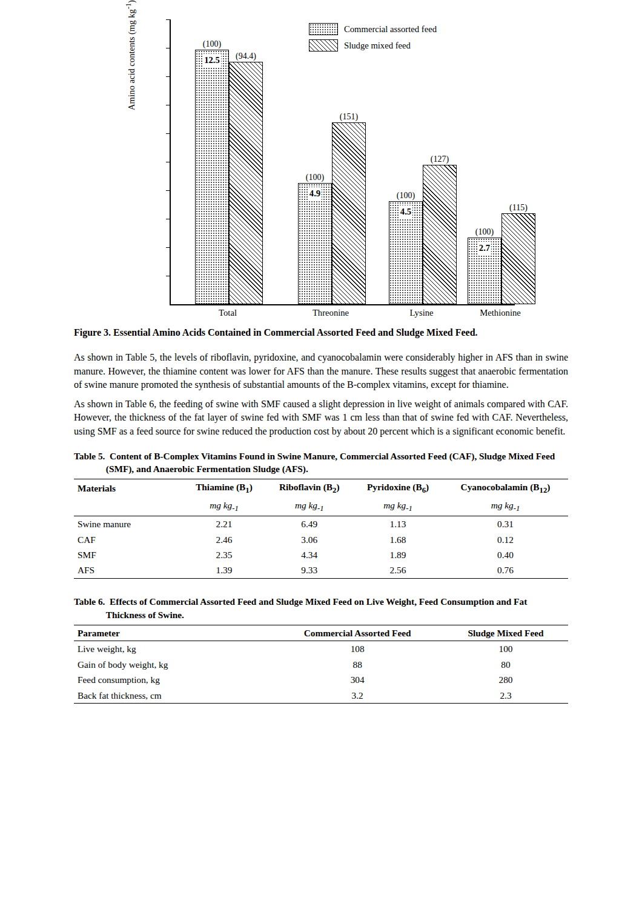Commercial assorted feed
Sludge mixed feed
Amino acid contents (mg kg-1)
(100) 12.5
(94.4)
(100) 4.9
(151)
(100) 4.5
(127)
(100) 2.7
(115)
Total Threonine Lysine Methionine
Figure 3. Essential Amino Acids Contained in Commercial Assorted Feed and Sludge Mixed Feed.
As shown in Table 5, the levels of riboflavin, pyridoxine, and cyanocobalamin were considerably higher in AFS than in swine manure. However, the thiamine content was lower for AFS than the manure. These results suggest that anaerobic fermentation of swine manure promoted the synthesis of substantial amounts of the B-complex vitamins, except for thiamine.
As shown in Table 6, the feeding of swine with SMF caused a slight depression in live weight of animals compared with CAF. However, the thickness of the fat layer of swine fed with SMF was 1 cm less than that of swine fed with CAF. Nevertheless, using SMF as a feed source for swine reduced the production cost by about 20 percent which is a significant economic benefit.
Table 5. Content of B-Complex Vitamins Found in Swine Manure, Commercial Assorted Feed (CAF), Sludge Mixed Feed (SMF), and Anaerobic Fermentation Sludge (AFS).
| Materials | Thiamine (B 1 ) | Riboflavin (B 2 ) | Pyridoxine (B 6 ) | Cyanocobalamin (B 12 ) |
| --- | --- | --- | --- | --- |
| | mg kg -1 | mg kg -1 | mg kg -1 | mg kg -1 |
| Swine manure | 2.21 | 6.49 | 1.13 | 0.31 |
| CAF | 2.46 | 3.06 | 1.68 | 0.12 |
| SMF | 2.35 | 4.34 | 1.89 | 0.40 |
| AFS | 1.39 | 9.33 | 2.56 | 0.76 |
Table 6. Effects of Commercial Assorted Feed and Sludge Mixed Feed on Live Weight, Feed Consumption and Fat Thickness of Swine.
| Parameter | Commercial Assorted Feed | Sludge Mixed Feed |
| --- | --- | --- |
| Live weight, kg | 108 | 100 |
| Gain of body weight, kg | 88 | 80 |
| Feed consumption, kg | 304 | 280 |
| Back fat thickness, cm | 3.2 | 2.3 |